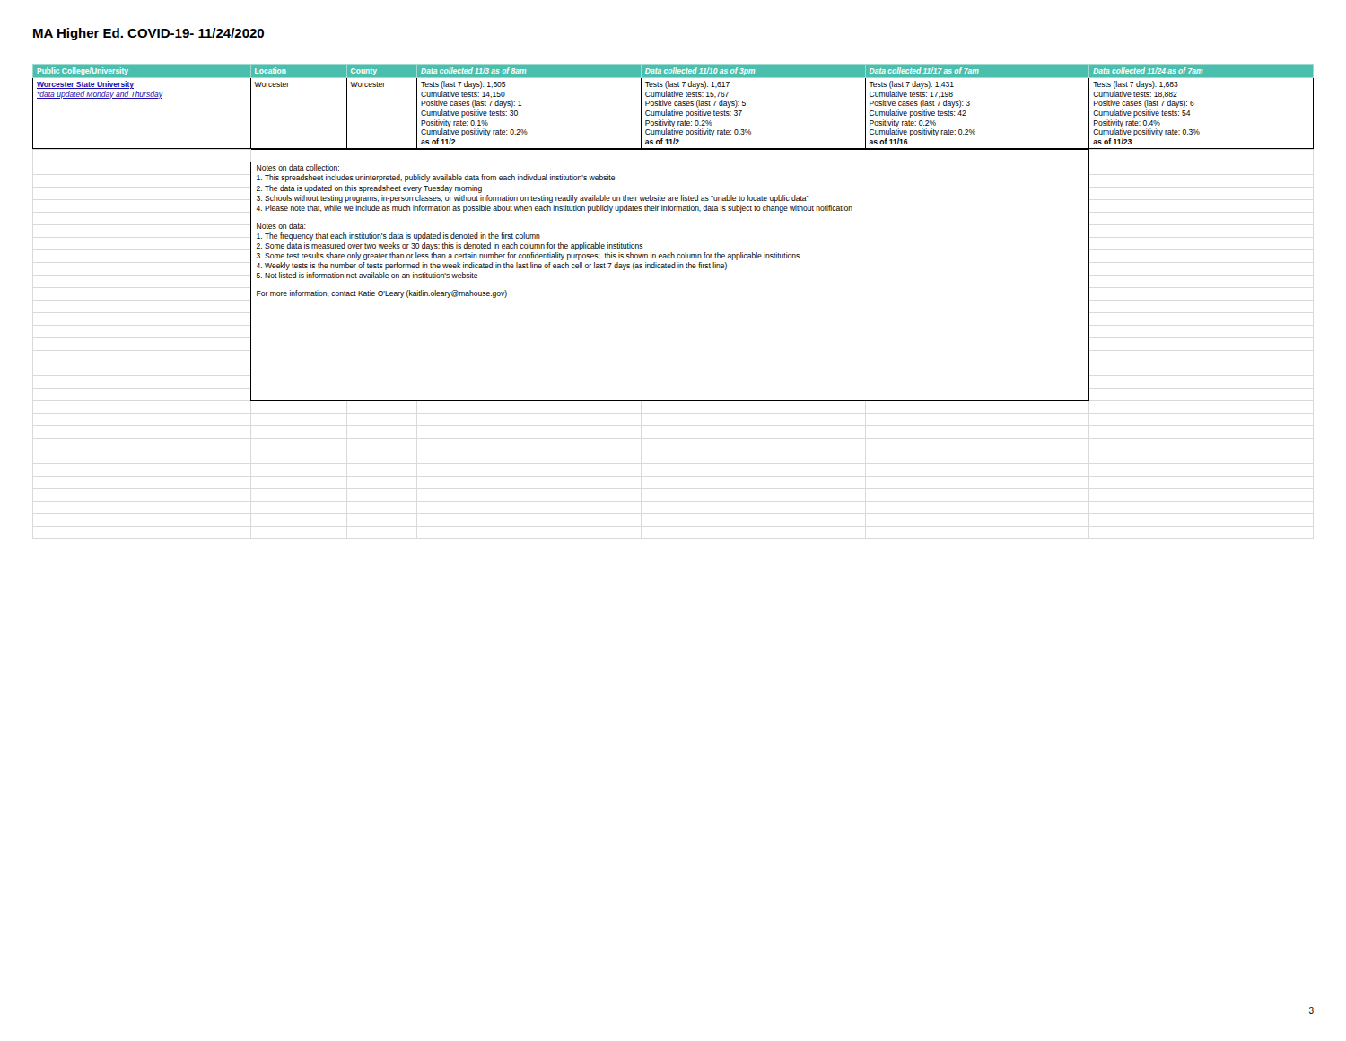MA Higher Ed. COVID-19- 11/24/2020
| Public College/University | Location | County | Data collected 11/3 as of 8am | Data collected 11/10 as of 3pm | Data collected 11/17 as of 7am | Data collected 11/24 as of 7am |
| --- | --- | --- | --- | --- | --- | --- |
| Worcester State University *data updated Monday and Thursday | Worcester | Worcester | Tests (last 7 days): 1,605 Cumulative tests: 14,150 Positive cases (last 7 days): 1 Cumulative positive tests: 30 Positivity rate: 0.1% Cumulative positivity rate: 0.2% as of 11/2 | Tests (last 7 days): 1,617 Cumulative tests: 15,767 Positive cases (last 7 days): 5 Cumulative positive tests: 37 Positivity rate: 0.2% Cumulative positivity rate: 0.3% as of 11/2 | Tests (last 7 days): 1,431 Cumulative tests: 17,198 Positive cases (last 7 days): 3 Cumulative positive tests: 42 Positivity rate: 0.2% Cumulative positivity rate: 0.2% as of 11/16 | Tests (last 7 days): 1,683 Cumulative tests: 18,882 Positive cases (last 7 days): 6 Cumulative positive tests: 54 Positivity rate: 0.4% Cumulative positivity rate: 0.3% as of 11/23 |
| | Notes on data collection: 1. This spreadsheet includes uninterpreted, publicly available data from each indivdual institution's website 2. The data is updated on this spreadsheet every Tuesday morning 3. Schools without testing programs, in-person classes, or without information on testing readily available on their website are listed as "unable to locate upblic data" 4. Please note that, while we include as much information as possible about when each institution publicly updates their information, data is subject to change without notification Notes on data: 1. The frequency that each institution's data is updated is denoted in the first column 2. Some data is measured over two weeks or 30 days; this is denoted in each column for the applicable institutions 3. Some test results share only greater than or less than a certain number for confidentiality purposes; this is shown in each column for the applicable institutions 4. Weekly tests is the number of tests performed in the week indicated in the last line of each cell or last 7 days (as indicated in the first line) 5. Not listed is information not available on an institution's website For more information, contact Katie O'Leary (kaitlin.oleary@mahouse.gov) | |
3